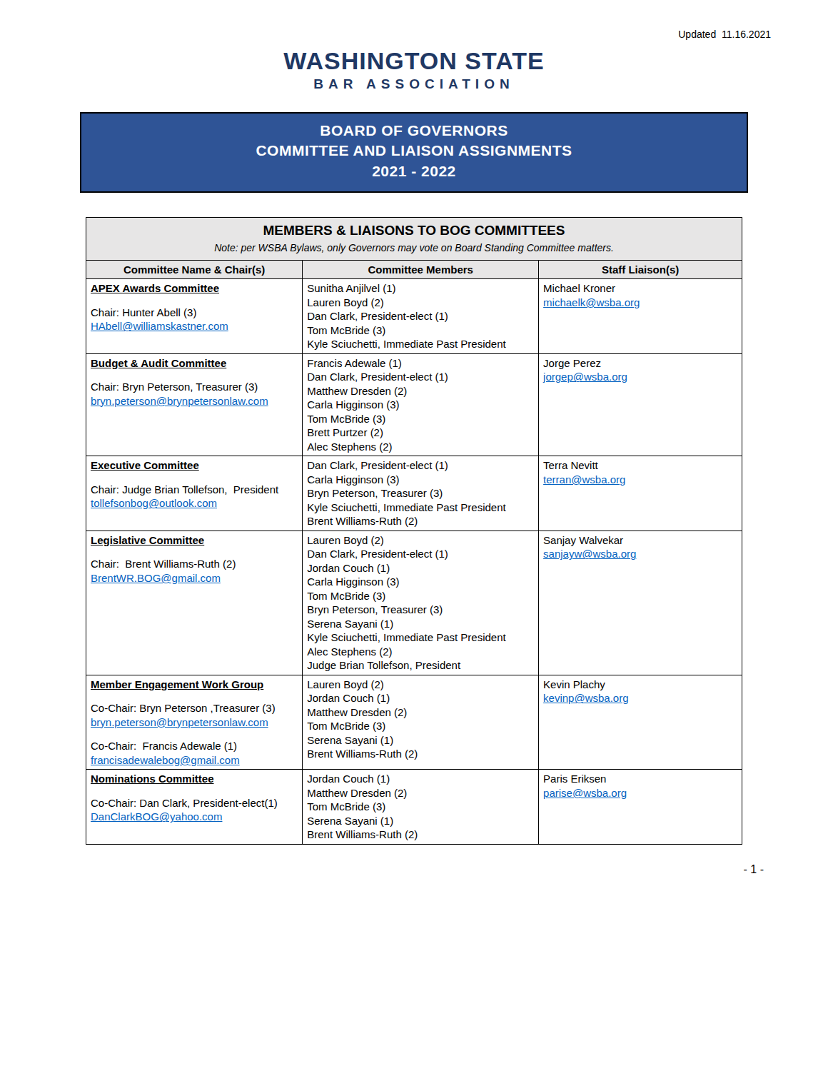Updated 11.16.2021
WASHINGTON STATE
BAR ASSOCIATION
BOARD OF GOVERNORS
COMMITTEE AND LIAISON ASSIGNMENTS
2021 - 2022
| MEMBERS & LIAISONS TO BOG COMMITTEES Note: per WSBA Bylaws, only Governors may vote on Board Standing Committee matters. |
| Committee Name & Chair(s) | Committee Members | Staff Liaison(s) |
| APEX Awards Committee Chair: Hunter Abell (3) HAbell@williamskastner.com | Sunitha Anjilvel (1) Lauren Boyd (2) Dan Clark, President-elect (1) Tom McBride (3) Kyle Sciuchetti, Immediate Past President | Michael Kroner michaelk@wsba.org |
| Budget & Audit Committee Chair: Bryn Peterson, Treasurer (3) bryn.peterson@brynpetersonlaw.com | Francis Adewale (1) Dan Clark, President-elect (1) Matthew Dresden (2) Carla Higginson (3) Tom McBride (3) Brett Purtzer (2) Alec Stephens (2) | Jorge Perez jorgep@wsba.org |
| Executive Committee Chair: Judge Brian Tollefson, President tollefsonbog@outlook.com | Dan Clark, President-elect (1) Carla Higginson (3) Bryn Peterson, Treasurer (3) Kyle Sciuchetti, Immediate Past President Brent Williams-Ruth (2) | Terra Nevitt terran@wsba.org |
| Legislative Committee Chair: Brent Williams-Ruth (2) BrentWR.BOG@gmail.com | Lauren Boyd (2) Dan Clark, President-elect (1) Jordan Couch (1) Carla Higginson (3) Tom McBride (3) Bryn Peterson, Treasurer (3) Serena Sayani (1) Kyle Sciuchetti, Immediate Past President Alec Stephens (2) Judge Brian Tollefson, President | Sanjay Walvekar sanjayw@wsba.org |
| Member Engagement Work Group Co-Chair: Bryn Peterson ,Treasurer (3) bryn.peterson@brynpetersonlaw.com Co-Chair: Francis Adewale (1) francisadewalebog@gmail.com | Lauren Boyd (2) Jordan Couch (1) Matthew Dresden (2) Tom McBride (3) Serena Sayani (1) Brent Williams-Ruth (2) | Kevin Plachy kevinp@wsba.org |
| Nominations Committee Co-Chair: Dan Clark, President-elect(1) DanClarkBOG@yahoo.com | Jordan Couch (1) Matthew Dresden (2) Tom McBride (3) Serena Sayani (1) Brent Williams-Ruth (2) | Paris Eriksen parise@wsba.org |
- 1 -